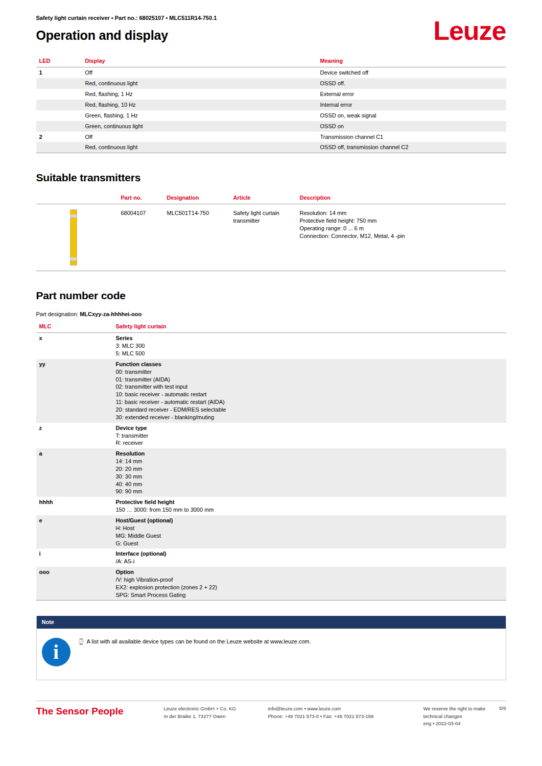Safety light curtain receiver • Part no.: 68025107 • MLC511R14-750.1
Leuze
Operation and display
| LED | Display | Meaning |
| --- | --- | --- |
| 1 | Off | Device switched off |
| | Red, continuous light | OSSD off. |
| | Red, flashing, 1 Hz | External error |
| | Red, flashing, 10 Hz | Internal error |
| | Green, flashing, 1 Hz | OSSD on, weak signal |
| | Green, continuous light | OSSD on |
| 2 | Off | Transmission channel C1 |
| | Red, continuous light | OSSD off, transmission channel C2 |
Suitable transmitters
| | Part no. | Designation | Article | Description |
| --- | --- | --- | --- | --- |
| | 68004107 | MLC501T14-750 | Safety light curtain transmitter | Resolution: 14 mm Protective field height: 750 mm Operating range: 0 ... 6 m Connection: Connector, M12, Metal, 4 -pin |
Part number code
Part designation: MLCxyy-za-hhhhei-ooo
| MLC | Safety light curtain |
| --- | --- |
| x | Series 3: MLC 300 5: MLC 500 |
| yy | Function classes 00: transmitter 01: transmitter (AIDA) 02: transmitter with test input 10: basic receiver - automatic restart 11: basic receiver - automatic restart (AIDA) 20: standard receiver - EDM/RES selectable 30: extended receiver - blanking/muting |
| z | Device type T: transmitter R: receiver |
| a | Resolution 14: 14 mm 20: 20 mm 30: 30 mm 40: 40 mm 90: 90 mm |
| hhhh | Protective field height 150 … 3000: from 150 mm to 3000 mm |
| e | Host/Guest (optional) H: Host MG: Middle Guest G: Guest |
| i | Interface (optional) /A: AS-i |
| ooo | Option /V: high Vibration-proof EX2: explosion protection (zones 2 + 22) SPG: Smart Process Gating |
Note
i
⌚A list with all available device types can be found on the Leuze website at www.leuze.com.
The Sensor People
Leuze electronic GmbH + Co. KG
In der Braike 1, 73277 Owen
info@leuze.com • www.leuze.com
Phone: +49 7021 573-0 • Fax: +49 7021 573-199
We reserve the right to make technical changes
eng • 2022-03-04
5/6